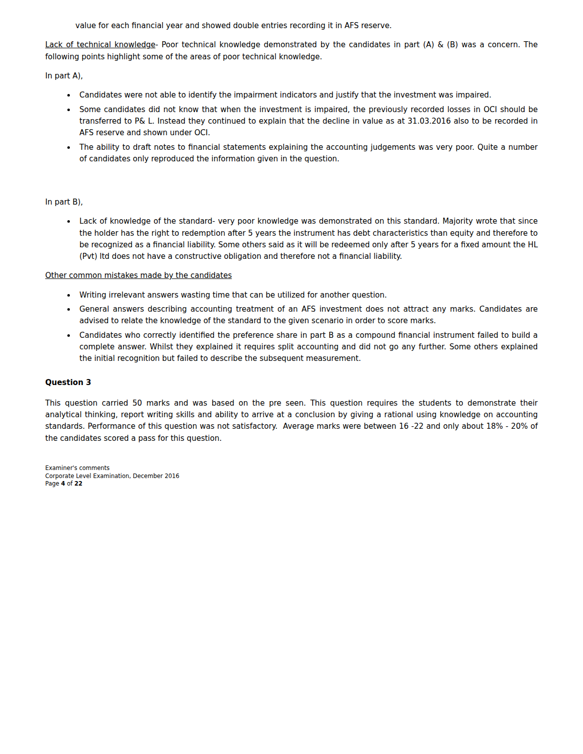value for each financial year and showed double entries recording it in AFS reserve.
Lack of technical knowledge- Poor technical knowledge demonstrated by the candidates in part (A) & (B) was a concern. The following points highlight some of the areas of poor technical knowledge.
In part A),
Candidates were not able to identify the impairment indicators and justify that the investment was impaired.
Some candidates did not know that when the investment is impaired, the previously recorded losses in OCI should be transferred to P& L. Instead they continued to explain that the decline in value as at 31.03.2016 also to be recorded in AFS reserve and shown under OCI.
The ability to draft notes to financial statements explaining the accounting judgements was very poor. Quite a number of candidates only reproduced the information given in the question.
In part B),
Lack of knowledge of the standard- very poor knowledge was demonstrated on this standard. Majority wrote that since the holder has the right to redemption after 5 years the instrument has debt characteristics than equity and therefore to be recognized as a financial liability. Some others said as it will be redeemed only after 5 years for a fixed amount the HL (Pvt) ltd does not have a constructive obligation and therefore not a financial liability.
Other common mistakes made by the candidates
Writing irrelevant answers wasting time that can be utilized for another question.
General answers describing accounting treatment of an AFS investment does not attract any marks. Candidates are advised to relate the knowledge of the standard to the given scenario in order to score marks.
Candidates who correctly identified the preference share in part B as a compound financial instrument failed to build a complete answer. Whilst they explained it requires split accounting and did not go any further. Some others explained the initial recognition but failed to describe the subsequent measurement.
Question 3
This question carried 50 marks and was based on the pre seen. This question requires the students to demonstrate their analytical thinking, report writing skills and ability to arrive at a conclusion by giving a rational using knowledge on accounting standards. Performance of this question was not satisfactory. Average marks were between 16 -22 and only about 18% - 20% of the candidates scored a pass for this question.
Examiner's comments
Corporate Level Examination, December 2016
Page 4 of 22